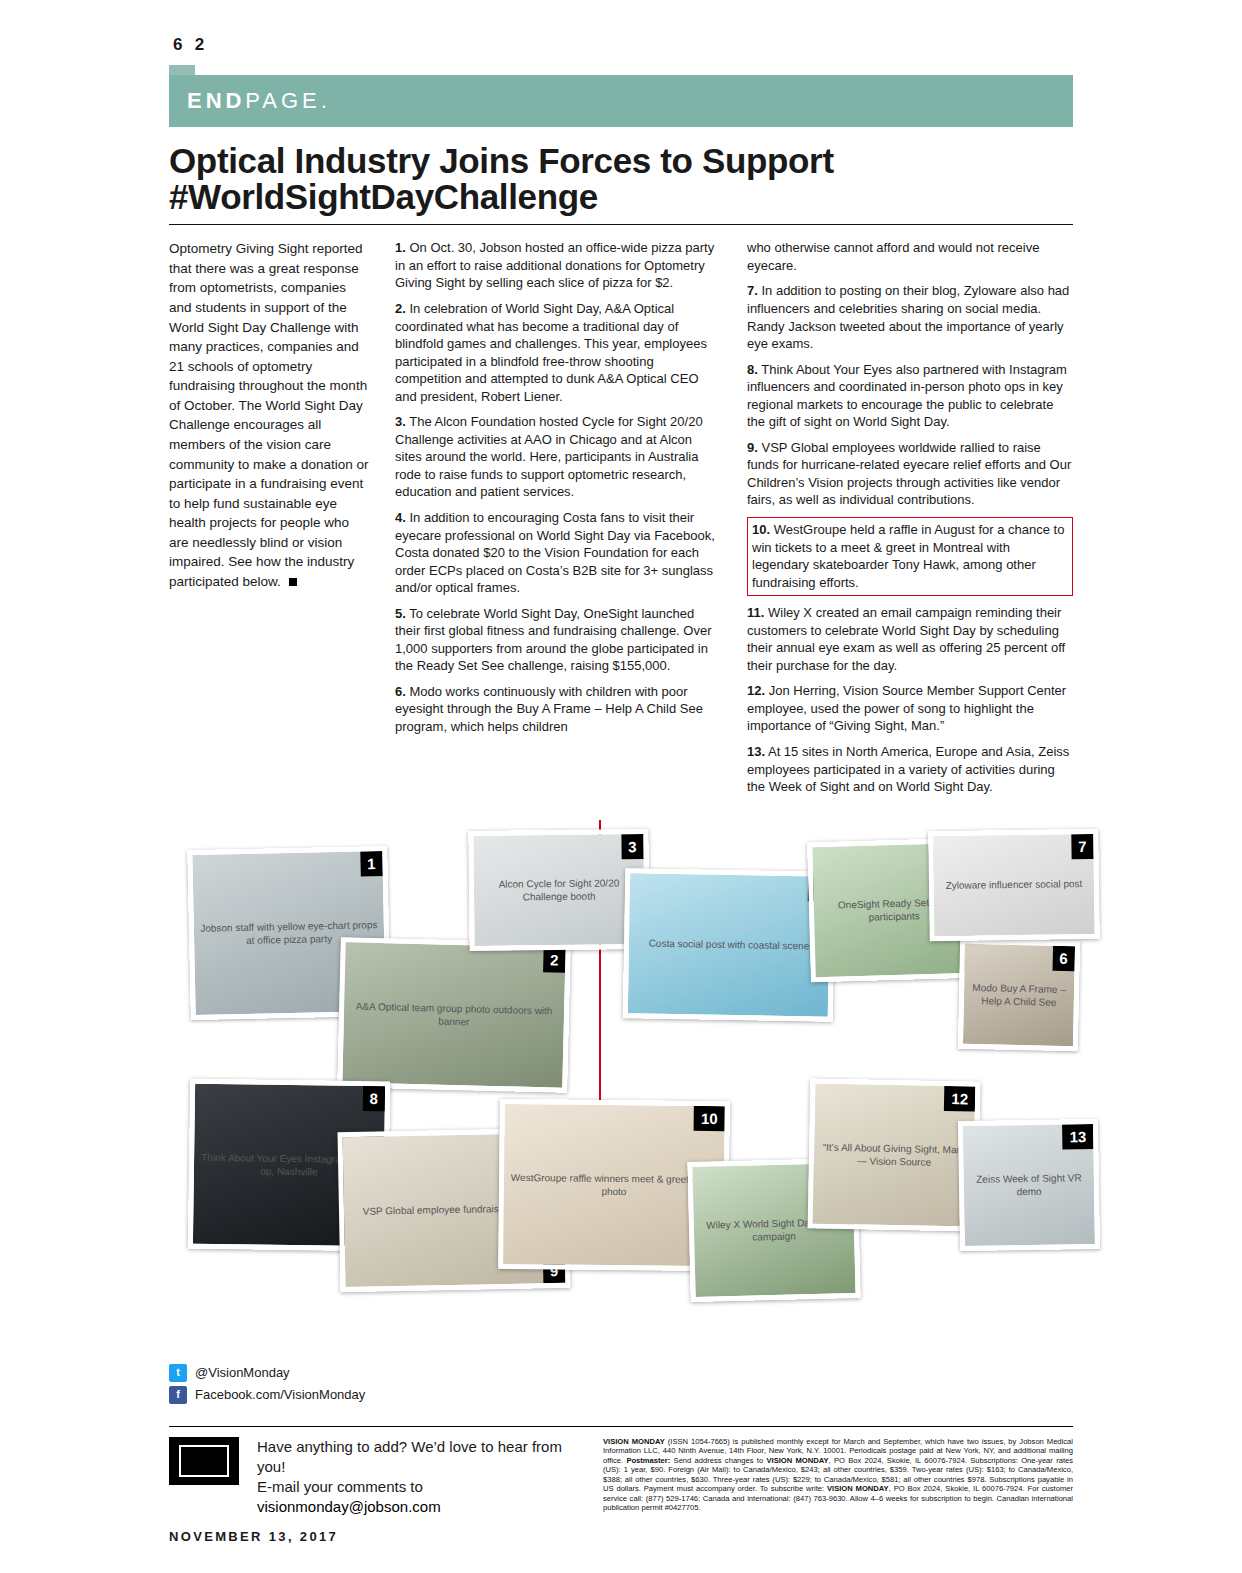6 2
ENDPAGE.
Optical Industry Joins Forces to Support #WorldSightDayChallenge
Optometry Giving Sight reported that there was a great response from optometrists, companies and students in support of the World Sight Day Challenge with many practices, companies and 21 schools of optometry fundraising throughout the month of October. The World Sight Day Challenge encourages all members of the vision care community to make a donation or participate in a fundraising event to help fund sustainable eye health projects for people who are needlessly blind or vision impaired. See how the industry participated below.
1. On Oct. 30, Jobson hosted an office-wide pizza party in an effort to raise additional donations for Optometry Giving Sight by selling each slice of pizza for $2.
2. In celebration of World Sight Day, A&A Optical coordinated what has become a traditional day of blindfold games and challenges. This year, employees participated in a blindfold free-throw shooting competition and attempted to dunk A&A Optical CEO and president, Robert Liener.
3. The Alcon Foundation hosted Cycle for Sight 20/20 Challenge activities at AAO in Chicago and at Alcon sites around the world. Here, participants in Australia rode to raise funds to support optometric research, education and patient services.
4. In addition to encouraging Costa fans to visit their eyecare professional on World Sight Day via Facebook, Costa donated $20 to the Vision Foundation for each order ECPs placed on Costa’s B2B site for 3+ sunglass and/or optical frames.
5. To celebrate World Sight Day, OneSight launched their first global fitness and fundraising challenge. Over 1,000 supporters from around the globe participated in the Ready Set See challenge, raising $155,000.
6. Modo works continuously with children with poor eyesight through the Buy A Frame – Help A Child See program, which helps children
who otherwise cannot afford and would not receive eyecare.
7. In addition to posting on their blog, Zyloware also had influencers and celebrities sharing on social media. Randy Jackson tweeted about the importance of yearly eye exams.
8. Think About Your Eyes also partnered with Instagram influencers and coordinated in-person photo ops in key regional markets to encourage the public to celebrate the gift of sight on World Sight Day.
9. VSP Global employees worldwide rallied to raise funds for hurricane-related eyecare relief efforts and Our Children’s Vision projects through activities like vendor fairs, as well as individual contributions.
10. WestGroupe held a raffle in August for a chance to win tickets to a meet & greet in Montreal with legendary skateboarder Tony Hawk, among other fundraising efforts.
11. Wiley X created an email campaign reminding their customers to celebrate World Sight Day by scheduling their annual eye exam as well as offering 25 percent off their purchase for the day.
12. Jon Herring, Vision Source Member Support Center employee, used the power of song to highlight the importance of “Giving Sight, Man.”
13. At 15 sites in North America, Europe and Asia, Zeiss employees participated in a variety of activities during the Week of Sight and on World Sight Day.
1 Jobson staff with yellow eye-chart props at office pizza party
2 A&A Optical team group photo outdoors with banner
3 Alcon Cycle for Sight 20/20 Challenge booth
4 Costa social post with coastal scene
5 OneSight Ready Set See participants
6 Modo Buy A Frame – Help A Child See
7 Zyloware influencer social post
8 Think About Your Eyes Instagram photo op, Nashville
9 VSP Global employee fundraising activity
10 WestGroupe raffle winners meet & greet group photo
11 Wiley X World Sight Day email campaign
12“It’s All About Giving Sight, Man” — Vision Source
13 Zeiss Week of Sight VR demo
t@VisionMonday
fFacebook.com/VisionMonday
Have anything to add? We’d love to hear from you!
E-mail your comments to visionmonday@jobson.com
VISION MONDAY (ISSN 1054-7665) is published monthly except for March and September, which have two issues, by Jobson Medical Information LLC, 440 Ninth Avenue, 14th Floor, New York, N.Y. 10001. Periodicals postage paid at New York, NY, and additional mailing office. Postmaster: Send address changes to VISION MONDAY, PO Box 2024, Skokie, IL 60076-7924. Subscriptions: One-year rates (US): 1 year, $90. Foreign (Air Mail): to Canada/Mexico, $243; all other countries, $359. Two-year rates (US): $163; to Canada/Mexico, $388; all other countries, $630. Three-year rates (US): $229; to Canada/Mexico, $581; all other countries $978. Subscriptions payable in US dollars. Payment must accompany order. To subscribe write: VISION MONDAY, PO Box 2024, Skokie, IL 60076-7924. For customer service call: (877) 529-1746; Canada and international: (847) 763-9630. Allow 4–6 weeks for subscription to begin. Canadian international publication permit #0427705.
NOVEMBER 13, 2017